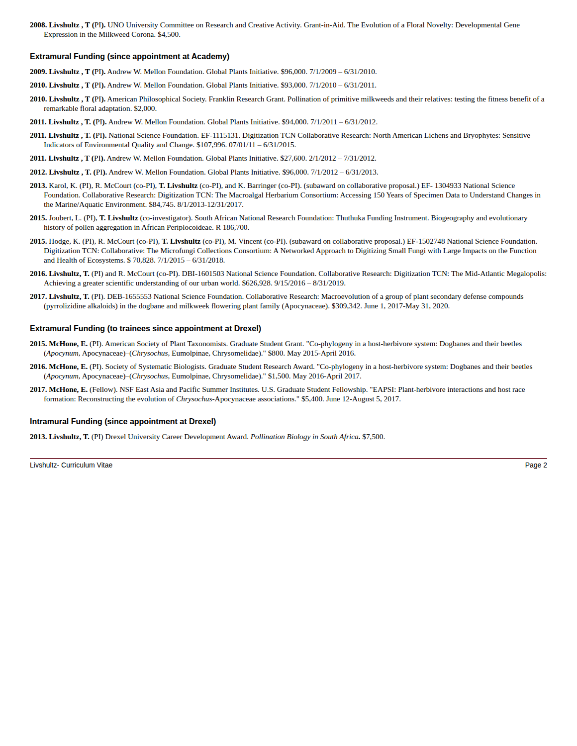2008. Livshultz , T (PI). UNO University Committee on Research and Creative Activity. Grant-in-Aid. The Evolution of a Floral Novelty: Developmental Gene Expression in the Milkweed Corona. $4,500.
Extramural Funding (since appointment at Academy)
2009. Livshultz , T (PI). Andrew W. Mellon Foundation. Global Plants Initiative. $96,000. 7/1/2009 – 6/31/2010.
2010. Livshultz , T (PI). Andrew W. Mellon Foundation. Global Plants Initiative. $93,000. 7/1/2010 – 6/31/2011.
2010. Livshultz , T (PI). American Philosophical Society. Franklin Research Grant. Pollination of primitive milkweeds and their relatives: testing the fitness benefit of a remarkable floral adaptation. $2,000.
2011. Livshultz , T. (PI). Andrew W. Mellon Foundation. Global Plants Initiative. $94,000. 7/1/2011 – 6/31/2012.
2011. Livshultz , T. (PI). National Science Foundation. EF-1115131. Digitization TCN Collaborative Research: North American Lichens and Bryophytes: Sensitive Indicators of Environmental Quality and Change. $107,996. 07/01/11 – 6/31/2015.
2011. Livshultz , T (PI). Andrew W. Mellon Foundation. Global Plants Initiative. $27,600. 2/1/2012 – 7/31/2012.
2012. Livshultz , T. (PI). Andrew W. Mellon Foundation. Global Plants Initiative. $96,000. 7/1/2012 – 6/31/2013.
2013. Karol, K. (PI), R. McCourt (co-PI), T. Livshultz (co-PI), and K. Barringer (co-PI). (subaward on collaborative proposal.) EF- 1304933 National Science Foundation. Collaborative Research: Digitization TCN: The Macroalgal Herbarium Consortium: Accessing 150 Years of Specimen Data to Understand Changes in the Marine/Aquatic Environment. $84,745. 8/1/2013-12/31/2017.
2015. Joubert, L. (PI), T. Livshultz (co-investigator). South African National Research Foundation: Thuthuka Funding Instrument. Biogeography and evolutionary history of pollen aggregation in African Periplocoideae. R 186,700.
2015. Hodge, K. (PI), R. McCourt (co-PI), T. Livshultz (co-PI), M. Vincent (co-PI). (subaward on collaborative proposal.) EF-1502748 National Science Foundation. Digitization TCN: Collaborative: The Microfungi Collections Consortium: A Networked Approach to Digitizing Small Fungi with Large Impacts on the Function and Health of Ecosystems. $ 70,828. 7/1/2015 – 6/31/2018.
2016. Livshultz, T. (PI) and R. McCourt (co-PI). DBI-1601503 National Science Foundation. Collaborative Research: Digitization TCN: The Mid-Atlantic Megalopolis: Achieving a greater scientific understanding of our urban world. $626,928. 9/15/2016 – 8/31/2019.
2017. Livshultz, T. (PI). DEB-1655553 National Science Foundation. Collaborative Research: Macroevolution of a group of plant secondary defense compounds (pyrrolizidine alkaloids) in the dogbane and milkweek flowering plant family (Apocynaceae). $309,342. June 1, 2017-May 31, 2020.
Extramural Funding (to trainees since appointment at Drexel)
2015. McHone, E. (PI). American Society of Plant Taxonomists. Graduate Student Grant. "Co-phylogeny in a host-herbivore system: Dogbanes and their beetles (Apocynum, Apocynaceae)–(Chrysochus, Eumolpinae, Chrysomelidae)." $800. May 2015-April 2016.
2016. McHone, E. (PI). Society of Systematic Biologists. Graduate Student Research Award. "Co-phylogeny in a host-herbivore system: Dogbanes and their beetles (Apocynum, Apocynaceae)–(Chrysochus, Eumolpinae, Chrysomelidae)." $1,500. May 2016-April 2017.
2017. McHone, E. (Fellow). NSF East Asia and Pacific Summer Institutes. U.S. Graduate Student Fellowship. "EAPSI: Plant-herbivore interactions and host race formation: Reconstructing the evolution of Chrysochus-Apocynaceae associations." $5,400. June 12-August 5, 2017.
Intramural Funding (since appointment at Drexel)
2013. Livshultz, T. (PI) Drexel University Career Development Award. Pollination Biology in South Africa. $7,500.
Livshultz- Curriculum Vitae Page 2